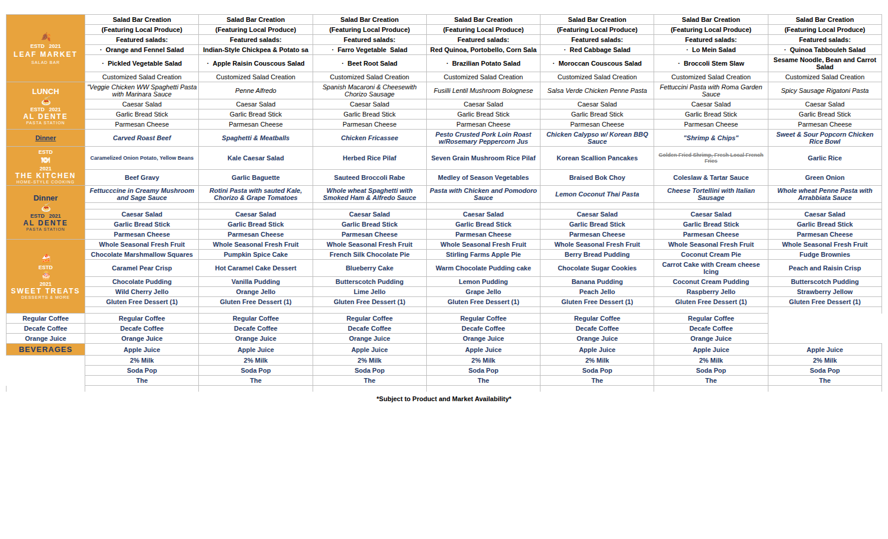| 🍂 ESTD 2021 LEAF MARKET SALAD BAR | Salad Bar Creation | Salad Bar Creation | Salad Bar Creation | Salad Bar Creation | Salad Bar Creation | Salad Bar Creation | Salad Bar Creation |
| (Featuring Local Produce) | (Featuring Local Produce) | (Featuring Local Produce) | (Featuring Local Produce) | (Featuring Local Produce) | (Featuring Local Produce) | (Featuring Local Produce) |
| Featured salads: | Featured salads: | Featured salads: | Featured salads: | Featured salads: | Featured salads: | Featured salads: |
| · Orange and Fennel Salad | Indian-Style Chickpea & Potato sa | · Farro Vegetable Salad | Red Quinoa, Portobello, Corn Sala | · Red Cabbage Salad | · Lo Mein Salad | · Quinoa Tabbouleh Salad |
| · Pickled Vegetable Salad | · Apple Raisin Couscous Salad | · Beet Root Salad | · Brazilian Potato Salad | · Moroccan Couscous Salad | · Broccoli Stem Slaw | Sesame Noodle, Bean and Carrot Salad |
| Customized Salad Creation | Customized Salad Creation | Customized Salad Creation | Customized Salad Creation | Customized Salad Creation | Customized Salad Creation | Customized Salad Creation |
| LUNCH 🍝 ESTD 2021 AL DENTE PASTA STATION | "Veggie Chicken WW Spaghetti Pasta with Marinara Sauce | Penne Alfredo | Spanish Macaroni & Cheesewith Chorizo Sausage | Fusilli Lentil Mushroom Bolognese | Salsa Verde Chicken Penne Pasta | Fettuccini Pasta with Roma Garden Sauce | Spicy Sausage Rigatoni Pasta |
| Caesar Salad | Caesar Salad | Caesar Salad | Caesar Salad | Caesar Salad | Caesar Salad | Caesar Salad |
| Garlic Bread Stick | Garlic Bread Stick | Garlic Bread Stick | Garlic Bread Stick | Garlic Bread Stick | Garlic Bread Stick | Garlic Bread Stick |
| Parmesan Cheese | Parmesan Cheese | Parmesan Cheese | Parmesan Cheese | Parmesan Cheese | Parmesan Cheese | Parmesan Cheese |
| Dinner | Carved Roast Beef | Spaghetti & Meatballs | Chicken Fricassee | Pesto Crusted Pork Loin Roast w/Rosemary Peppercorn Jus | Chicken Calypso w/ Korean BBQ Sauce | "Shrimp & Chips" | Sweet & Sour Popcorn Chicken Rice Bowl |
| ESTD 🍽 2021 THE KITCHEN HOME-STYLE COOKING | Caramelized Onion Potato, Yellow Beans | Kale Caesar Salad | Herbed Rice Pilaf | Seven Grain Mushroom Rice Pilaf | Korean Scallion Pancakes | Golden Fried Shrimp, Fresh Local French Fries | Garlic Rice |
| Beef Gravy | Garlic Baguette | Sauteed Broccoli Rabe | Medley of Season Vegetables | Braised Bok Choy | Coleslaw & Tartar Sauce | Green Onion |
| Dinner 🍝 ESTD 2021 AL DENTE PASTA STATION | Fettucccine in Creamy Mushroom and Sage Sauce | Rotini Pasta with sauted Kale, Chorizo & Grape Tomatoes | Whole wheat Spaghetti with Smoked Ham & Alfredo Sauce | Pasta with Chicken and Pomodoro Sauce | Lemon Coconut Thai Pasta | Cheese Tortellini with Italian Sausage | Whole wheat Penne Pasta with Arrabbiata Sauce |
| Caesar Salad | Caesar Salad | Caesar Salad | Caesar Salad | Caesar Salad | Caesar Salad | Caesar Salad |
| Garlic Bread Stick | Garlic Bread Stick | Garlic Bread Stick | Garlic Bread Stick | Garlic Bread Stick | Garlic Bread Stick | Garlic Bread Stick |
| Parmesan Cheese | Parmesan Cheese | Parmesan Cheese | Parmesan Cheese | Parmesan Cheese | Parmesan Cheese | Parmesan Cheese |
| 🍰 ESTD 🎂 2021 SWEET TREATS DESSERTS & MORE | Whole Seasonal Fresh Fruit | Whole Seasonal Fresh Fruit | Whole Seasonal Fresh Fruit | Whole Seasonal Fresh Fruit | Whole Seasonal Fresh Fruit | Whole Seasonal Fresh Fruit | Whole Seasonal Fresh Fruit |
| Chocolate Marshmallow Squares | Pumpkin Spice Cake | French Silk Chocolate Pie | Stirling Farms Apple Pie | Berry Bread Pudding | Coconut Cream Pie | Fudge Brownies |
| Caramel Pear Crisp | Hot Caramel Cake Dessert | Blueberry Cake | Warm Chocolate Pudding cake | Chocolate Sugar Cookies | Carrot Cake with Cream cheese Icing | Peach and Raisin Crisp |
| Chocolate Pudding | Vanilla Pudding | Butterscotch Pudding | Lemon Pudding | Banana Pudding | Coconut Cream Pudding | Butterscotch Pudding |
| Wild Cherry Jello | Orange Jello | Lime Jello | Grape Jello | Peach Jello | Raspberry Jello | Strawberry Jellow |
| Gluten Free Dessert (1) | Gluten Free Dessert (1) | Gluten Free Dessert (1) | Gluten Free Dessert (1) | Gluten Free Dessert (1) | Gluten Free Dessert (1) | Gluten Free Dessert (1) |
| Regular Coffee | Regular Coffee | Regular Coffee | Regular Coffee | Regular Coffee | Regular Coffee | Regular Coffee | |
| Decafe Coffee | Decafe Coffee | Decafe Coffee | Decafe Coffee | Decafe Coffee | Decafe Coffee | Decafe Coffee | |
| Orange Juice | Orange Juice | Orange Juice | Orange Juice | Orange Juice | Orange Juice | Orange Juice | |
| BEVERAGES | Apple Juice | Apple Juice | Apple Juice | Apple Juice | Apple Juice | Apple Juice | Apple Juice |
| | 2% Milk | 2% Milk | 2% Milk | 2% Milk | 2% Milk | 2% Milk | 2% Milk |
| | Soda Pop | Soda Pop | Soda Pop | Soda Pop | Soda Pop | Soda Pop | Soda Pop |
| | The | The | The | The | The | The | The |
*Subject to Product and Market Availability*